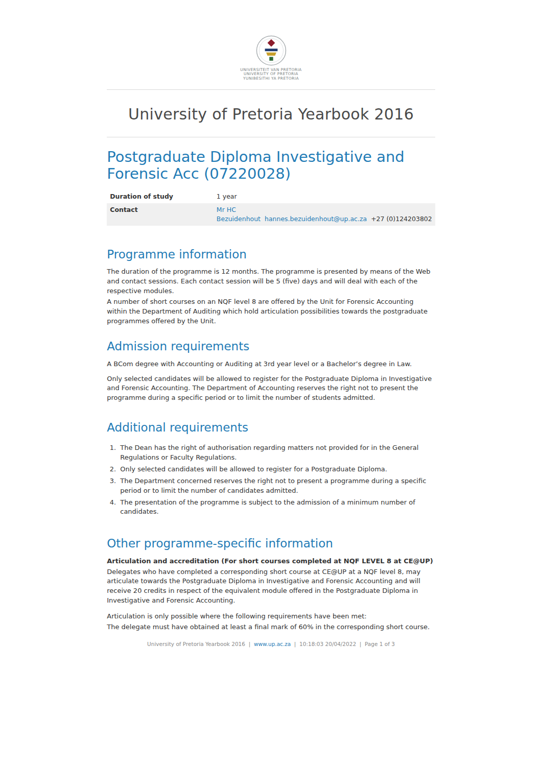UNIVERSITEIT VAN PRETORIA UNIVERSITY OF PRETORIA YUNIBESITHI YA PRETORIA
University of Pretoria Yearbook 2016
Postgraduate Diploma Investigative and Forensic Acc (07220028)
| Duration of study | 1 year |
| Contact | Mr HC Bezuidenhout hannes.bezuidenhout@up.ac.za +27 (0)124203802 |
Programme information
The duration of the programme is 12 months. The programme is presented by means of the Web and contact sessions. Each contact session will be 5 (five) days and will deal with each of the respective modules.
A number of short courses on an NQF level 8 are offered by the Unit for Forensic Accounting within the Department of Auditing which hold articulation possibilities towards the postgraduate programmes offered by the Unit.
Admission requirements
A BCom degree with Accounting or Auditing at 3rd year level or a Bachelor’s degree in Law.
Only selected candidates will be allowed to register for the Postgraduate Diploma in Investigative and Forensic Accounting. The Department of Accounting reserves the right not to present the programme during a specific period or to limit the number of students admitted.
Additional requirements
The Dean has the right of authorisation regarding matters not provided for in the General Regulations or Faculty Regulations.
Only selected candidates will be allowed to register for a Postgraduate Diploma.
The Department concerned reserves the right not to present a programme during a specific period or to limit the number of candidates admitted.
The presentation of the programme is subject to the admission of a minimum number of candidates.
Other programme-specific information
Articulation and accreditation (For short courses completed at NQF LEVEL 8 at CE@UP)
Delegates who have completed a corresponding short course at CE@UP at a NQF level 8, may articulate towards the Postgraduate Diploma in Investigative and Forensic Accounting and will receive 20 credits in respect of the equivalent module offered in the Postgraduate Diploma in Investigative and Forensic Accounting.
Articulation is only possible where the following requirements have been met:
The delegate must have obtained at least a final mark of 60% in the corresponding short course.
University of Pretoria Yearbook 2016 | www.up.ac.za | 10:18:03 20/04/2022 | Page 1 of 3